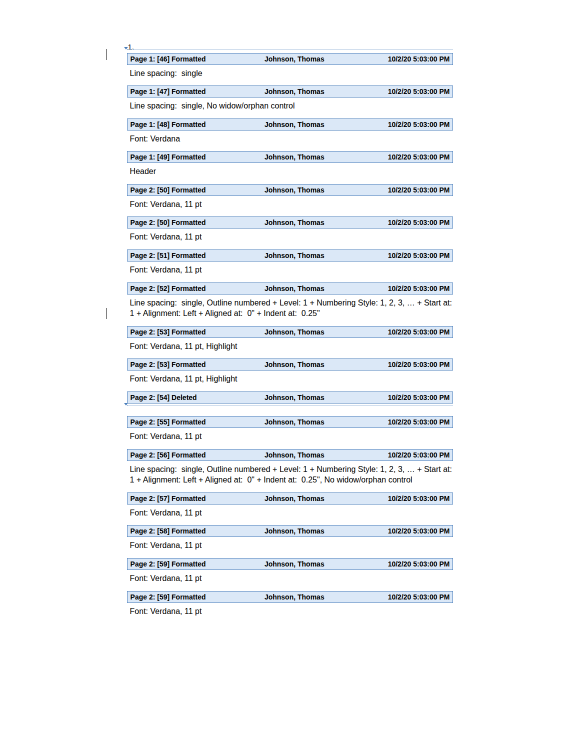1.
Page 1: [46] Formatted Johnson, Thomas 10/2/20 5:03:00 PM
Line spacing: single
Page 1: [47] Formatted Johnson, Thomas 10/2/20 5:03:00 PM
Line spacing: single, No widow/orphan control
Page 1: [48] Formatted Johnson, Thomas 10/2/20 5:03:00 PM
Font: Verdana
Page 1: [49] Formatted Johnson, Thomas 10/2/20 5:03:00 PM
Header
Page 2: [50] Formatted Johnson, Thomas 10/2/20 5:03:00 PM
Font: Verdana, 11 pt
Page 2: [50] Formatted Johnson, Thomas 10/2/20 5:03:00 PM
Font: Verdana, 11 pt
Page 2: [51] Formatted Johnson, Thomas 10/2/20 5:03:00 PM
Font: Verdana, 11 pt
Page 2: [52] Formatted Johnson, Thomas 10/2/20 5:03:00 PM
Line spacing: single, Outline numbered + Level: 1 + Numbering Style: 1, 2, 3, … + Start at: 1 + Alignment: Left + Aligned at: 0" + Indent at: 0.25"
Page 2: [53] Formatted Johnson, Thomas 10/2/20 5:03:00 PM
Font: Verdana, 11 pt, Highlight
Page 2: [53] Formatted Johnson, Thomas 10/2/20 5:03:00 PM
Font: Verdana, 11 pt, Highlight
Page 2: [54] Deleted Johnson, Thomas 10/2/20 5:03:00 PM
Page 2: [55] Formatted Johnson, Thomas 10/2/20 5:03:00 PM
Font: Verdana, 11 pt
Page 2: [56] Formatted Johnson, Thomas 10/2/20 5:03:00 PM
Line spacing: single, Outline numbered + Level: 1 + Numbering Style: 1, 2, 3, … + Start at: 1 + Alignment: Left + Aligned at: 0" + Indent at: 0.25", No widow/orphan control
Page 2: [57] Formatted Johnson, Thomas 10/2/20 5:03:00 PM
Font: Verdana, 11 pt
Page 2: [58] Formatted Johnson, Thomas 10/2/20 5:03:00 PM
Font: Verdana, 11 pt
Page 2: [59] Formatted Johnson, Thomas 10/2/20 5:03:00 PM
Font: Verdana, 11 pt
Page 2: [59] Formatted Johnson, Thomas 10/2/20 5:03:00 PM
Font: Verdana, 11 pt